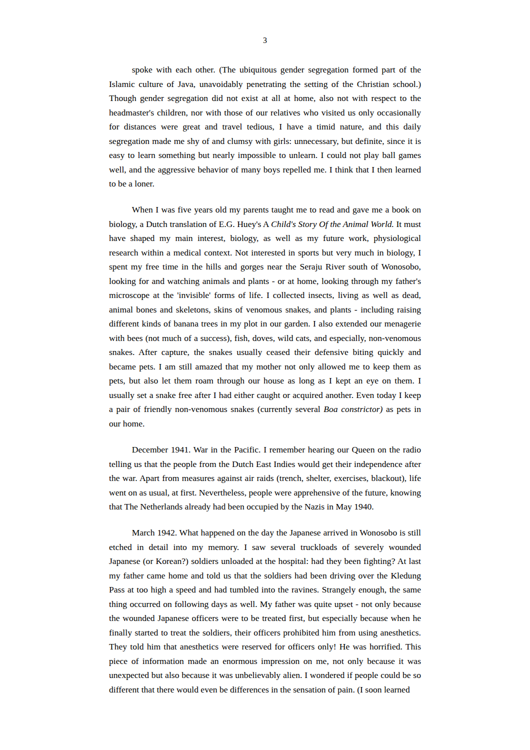3
spoke with each other. (The ubiquitous gender segregation formed part of the Islamic culture of Java, unavoidably penetrating the setting of the Christian school.) Though gender segregation did not exist at all at home, also not with respect to the headmaster's children, nor with those of our relatives who visited us only occasionally for distances were great and travel tedious, I have a timid nature, and this daily segregation made me shy of and clumsy with girls: unnecessary, but definite, since it is easy to learn something but nearly impossible to unlearn. I could not play ball games well, and the aggressive behavior of many boys repelled me. I think that I then learned to be a loner.
When I was five years old my parents taught me to read and gave me a book on biology, a Dutch translation of E.G. Huey's A Child's Story Of the Animal World. It must have shaped my main interest, biology, as well as my future work, physiological research within a medical context. Not interested in sports but very much in biology, I spent my free time in the hills and gorges near the Seraju River south of Wonosobo, looking for and watching animals and plants - or at home, looking through my father's microscope at the 'invisible' forms of life. I collected insects, living as well as dead, animal bones and skeletons, skins of venomous snakes, and plants - including raising different kinds of banana trees in my plot in our garden. I also extended our menagerie with bees (not much of a success), fish, doves, wild cats, and especially, non-venomous snakes. After capture, the snakes usually ceased their defensive biting quickly and became pets. I am still amazed that my mother not only allowed me to keep them as pets, but also let them roam through our house as long as I kept an eye on them. I usually set a snake free after I had either caught or acquired another. Even today I keep a pair of friendly non-venomous snakes (currently several Boa constrictor) as pets in our home.
December 1941. War in the Pacific. I remember hearing our Queen on the radio telling us that the people from the Dutch East Indies would get their independence after the war. Apart from measures against air raids (trench, shelter, exercises, blackout), life went on as usual, at first. Nevertheless, people were apprehensive of the future, knowing that The Netherlands already had been occupied by the Nazis in May 1940.
March 1942. What happened on the day the Japanese arrived in Wonosobo is still etched in detail into my memory. I saw several truckloads of severely wounded Japanese (or Korean?) soldiers unloaded at the hospital: had they been fighting? At last my father came home and told us that the soldiers had been driving over the Kledung Pass at too high a speed and had tumbled into the ravines. Strangely enough, the same thing occurred on following days as well. My father was quite upset - not only because the wounded Japanese officers were to be treated first, but especially because when he finally started to treat the soldiers, their officers prohibited him from using anesthetics. They told him that anesthetics were reserved for officers only! He was horrified. This piece of information made an enormous impression on me, not only because it was unexpected but also because it was unbelievably alien. I wondered if people could be so different that there would even be differences in the sensation of pain. (I soon learned